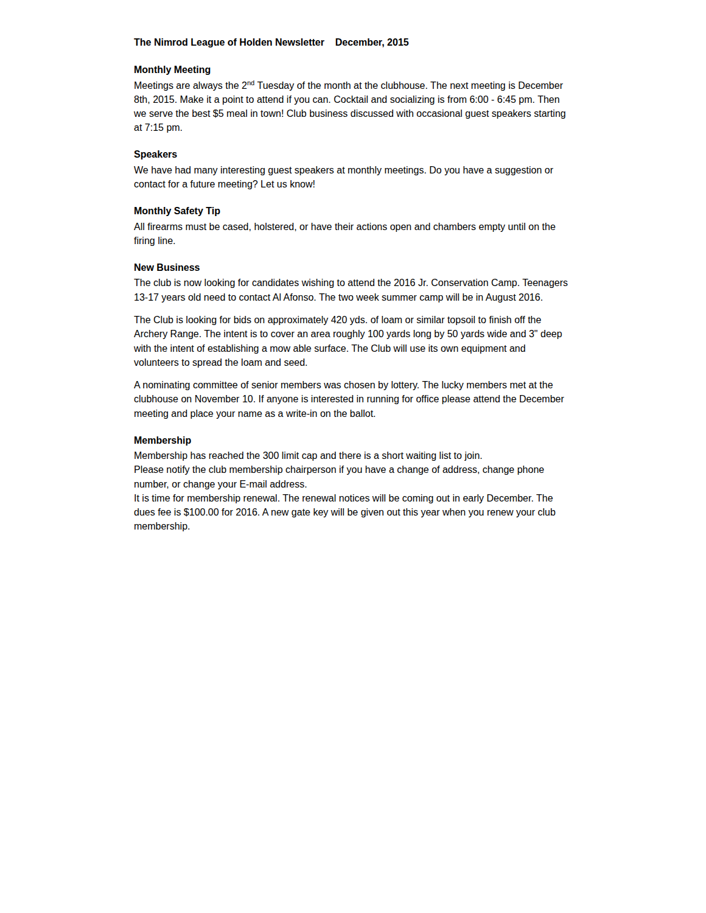The Nimrod League of Holden Newsletter December, 2015
Monthly Meeting
Meetings are always the 2nd Tuesday of the month at the clubhouse. The next meeting is December 8th, 2015. Make it a point to attend if you can. Cocktail and socializing is from 6:00 - 6:45 pm. Then we serve the best $5 meal in town! Club business discussed with occasional guest speakers starting at 7:15 pm.
Speakers
We have had many interesting guest speakers at monthly meetings. Do you have a suggestion or contact for a future meeting? Let us know!
Monthly Safety Tip
All firearms must be cased, holstered, or have their actions open and chambers empty until on the firing line.
New Business
The club is now looking for candidates wishing to attend the 2016 Jr. Conservation Camp. Teenagers 13-17 years old need to contact Al Afonso. The two week summer camp will be in August 2016.
The Club is looking for bids on approximately 420 yds. of loam or similar topsoil to finish off the Archery Range. The intent is to cover an area roughly 100 yards long by 50 yards wide and 3" deep with the intent of establishing a mow able surface. The Club will use its own equipment and volunteers to spread the loam and seed.
A nominating committee of senior members was chosen by lottery. The lucky members met at the clubhouse on November 10. If anyone is interested in running for office please attend the December meeting and place your name as a write-in on the ballot.
Membership
Membership has reached the 300 limit cap and there is a short waiting list to join.
Please notify the club membership chairperson if you have a change of address, change phone number, or change your E-mail address.
It is time for membership renewal. The renewal notices will be coming out in early December. The dues fee is $100.00 for 2016. A new gate key will be given out this year when you renew your club membership.